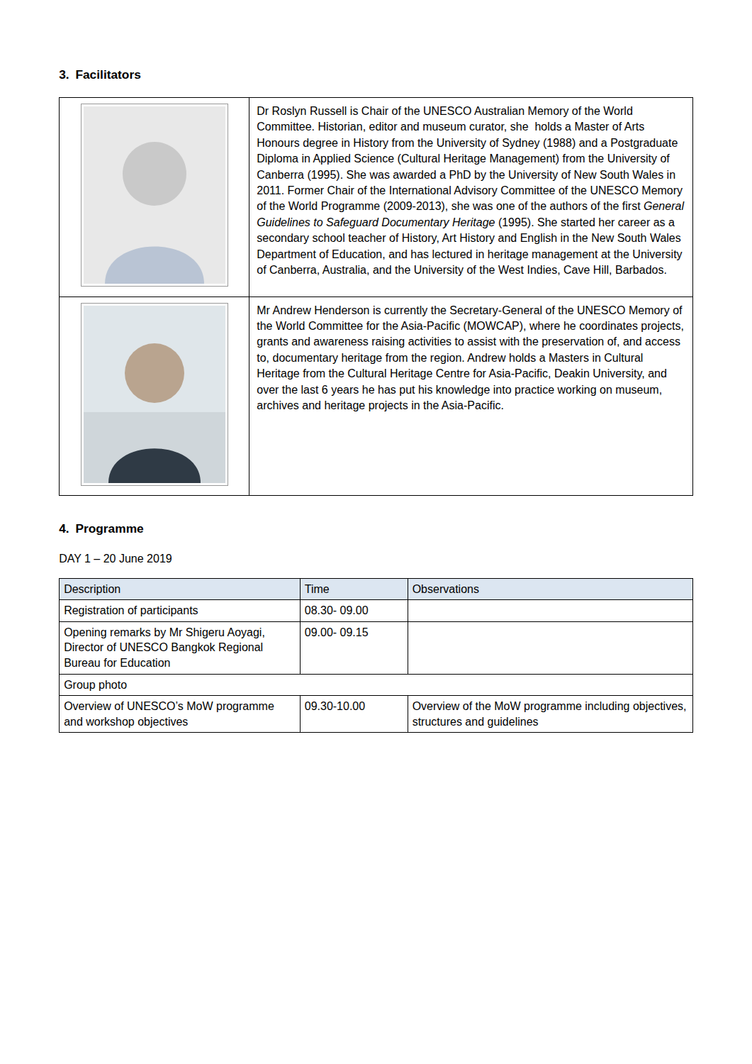3. Facilitators
| | Dr Roslyn Russell is Chair of the UNESCO Australian Memory of the World Committee. Historian, editor and museum curator, she holds a Master of Arts Honours degree in History from the University of Sydney (1988) and a Postgraduate Diploma in Applied Science (Cultural Heritage Management) from the University of Canberra (1995). She was awarded a PhD by the University of New South Wales in 2011. Former Chair of the International Advisory Committee of the UNESCO Memory of the World Programme (2009-2013), she was one of the authors of the first General Guidelines to Safeguard Documentary Heritage (1995). She started her career as a secondary school teacher of History, Art History and English in the New South Wales Department of Education, and has lectured in heritage management at the University of Canberra, Australia, and the University of the West Indies, Cave Hill, Barbados. |
| | Mr Andrew Henderson is currently the Secretary-General of the UNESCO Memory of the World Committee for the Asia-Pacific (MOWCAP), where he coordinates projects, grants and awareness raising activities to assist with the preservation of, and access to, documentary heritage from the region. Andrew holds a Masters in Cultural Heritage from the Cultural Heritage Centre for Asia-Pacific, Deakin University, and over the last 6 years he has put his knowledge into practice working on museum, archives and heritage projects in the Asia-Pacific. |
4. Programme
DAY 1 – 20 June 2019
| Description | Time | Observations |
| --- | --- | --- |
| Registration of participants | 08.30- 09.00 | |
| Opening remarks by Mr Shigeru Aoyagi, Director of UNESCO Bangkok Regional Bureau for Education | 09.00- 09.15 | |
| Group photo |
| Overview of UNESCO’s MoW programme and workshop objectives | 09.30-10.00 | Overview of the MoW programme including objectives, structures and guidelines |